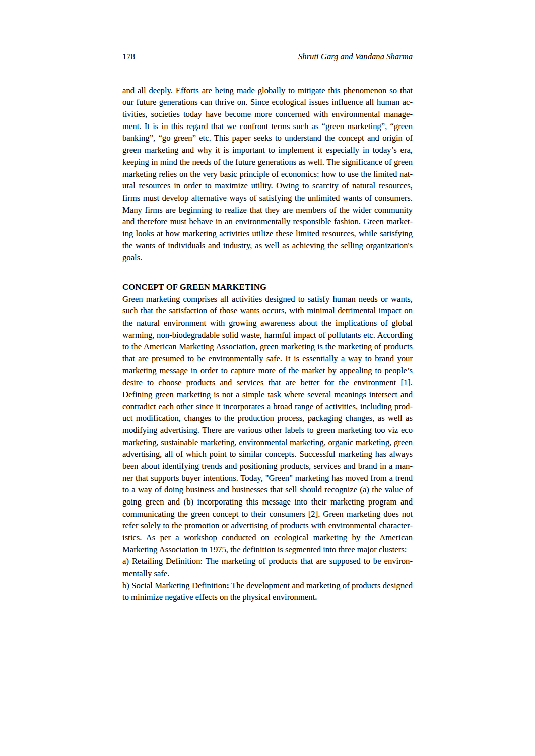178 Shruti Garg and Vandana Sharma
and all deeply. Efforts are being made globally to mitigate this phenomenon so that our future generations can thrive on. Since ecological issues influence all human activities, societies today have become more concerned with environmental management. It is in this regard that we confront terms such as “green marketing”, “green banking”, “go green” etc. This paper seeks to understand the concept and origin of green marketing and why it is important to implement it especially in today’s era, keeping in mind the needs of the future generations as well. The significance of green marketing relies on the very basic principle of economics: how to use the limited natural resources in order to maximize utility. Owing to scarcity of natural resources, firms must develop alternative ways of satisfying the unlimited wants of consumers. Many firms are beginning to realize that they are members of the wider community and therefore must behave in an environmentally responsible fashion. Green marketing looks at how marketing activities utilize these limited resources, while satisfying the wants of individuals and industry, as well as achieving the selling organization's goals.
Concept of Green Marketing
Green marketing comprises all activities designed to satisfy human needs or wants, such that the satisfaction of those wants occurs, with minimal detrimental impact on the natural environment with growing awareness about the implications of global warming, non-biodegradable solid waste, harmful impact of pollutants etc. According to the American Marketing Association, green marketing is the marketing of products that are presumed to be environmentally safe. It is essentially a way to brand your marketing message in order to capture more of the market by appealing to people’s desire to choose products and services that are better for the environment [1]. Defining green marketing is not a simple task where several meanings intersect and contradict each other since it incorporates a broad range of activities, including product modification, changes to the production process, packaging changes, as well as modifying advertising. There are various other labels to green marketing too viz eco marketing, sustainable marketing, environmental marketing, organic marketing, green advertising, all of which point to similar concepts. Successful marketing has always been about identifying trends and positioning products, services and brand in a manner that supports buyer intentions. Today, "Green" marketing has moved from a trend to a way of doing business and businesses that sell should recognize (a) the value of going green and (b) incorporating this message into their marketing program and communicating the green concept to their consumers [2]. Green marketing does not refer solely to the promotion or advertising of products with environmental characteristics. As per a workshop conducted on ecological marketing by the American Marketing Association in 1975, the definition is segmented into three major clusters:
a) Retailing Definition: The marketing of products that are supposed to be environmentally safe.
b) Social Marketing Definition: The development and marketing of products designed to minimize negative effects on the physical environment.